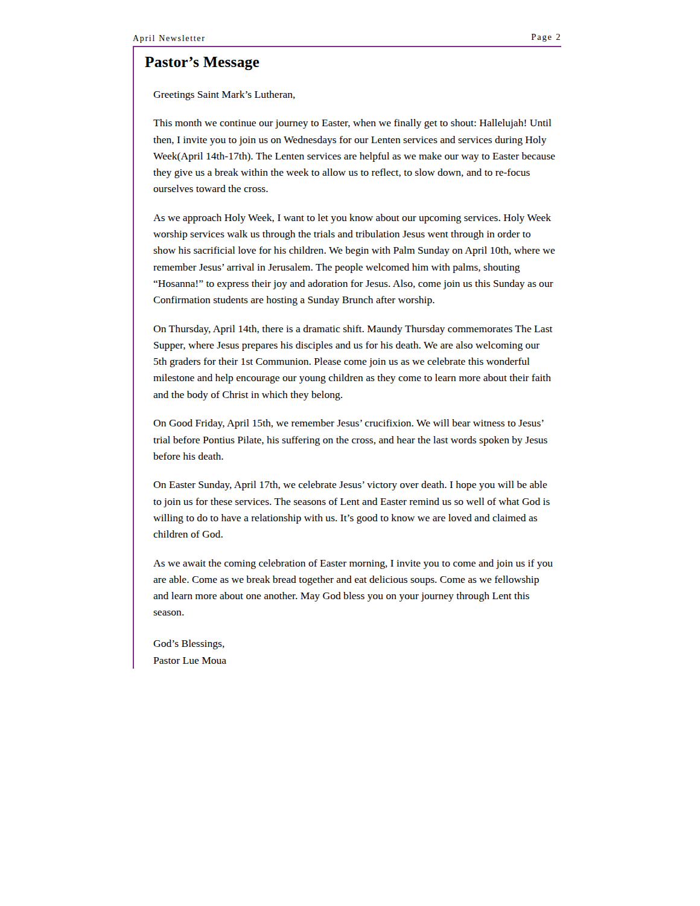April Newsletter
Page 2
Pastor’s Message
Greetings Saint Mark’s Lutheran,
This month we continue our journey to Easter, when we finally get to shout: Hallelujah! Until then, I invite you to join us on Wednesdays for our Lenten services and services during Holy Week(April 14th-17th). The Lenten services are helpful as we make our way to Easter because they give us a break within the week to allow us to reflect, to slow down, and to re-focus ourselves toward the cross.
As we approach Holy Week, I want to let you know about our upcoming services. Holy Week worship services walk us through the trials and tribulation Jesus went through in order to show his sacrificial love for his children. We begin with Palm Sunday on April 10th, where we remember Jesus’ arrival in Jerusalem. The people welcomed him with palms, shouting “Hosanna!” to express their joy and adoration for Jesus. Also, come join us this Sunday as our Confirmation students are hosting a Sunday Brunch after worship.
On Thursday, April 14th, there is a dramatic shift. Maundy Thursday commemorates The Last Supper, where Jesus prepares his disciples and us for his death. We are also welcoming our 5th graders for their 1st Communion. Please come join us as we celebrate this wonderful milestone and help encourage our young children as they come to learn more about their faith and the body of Christ in which they belong.
On Good Friday, April 15th, we remember Jesus’ crucifixion. We will bear witness to Jesus’ trial before Pontius Pilate, his suffering on the cross, and hear the last words spoken by Jesus before his death.
On Easter Sunday, April 17th, we celebrate Jesus’ victory over death. I hope you will be able to join us for these services. The seasons of Lent and Easter remind us so well of what God is willing to do to have a relationship with us. It’s good to know we are loved and claimed as children of God.
As we await the coming celebration of Easter morning, I invite you to come and join us if you are able. Come as we break bread together and eat delicious soups. Come as we fellowship and learn more about one another. May God bless you on your journey through Lent this season.
God’s Blessings,
Pastor Lue Moua